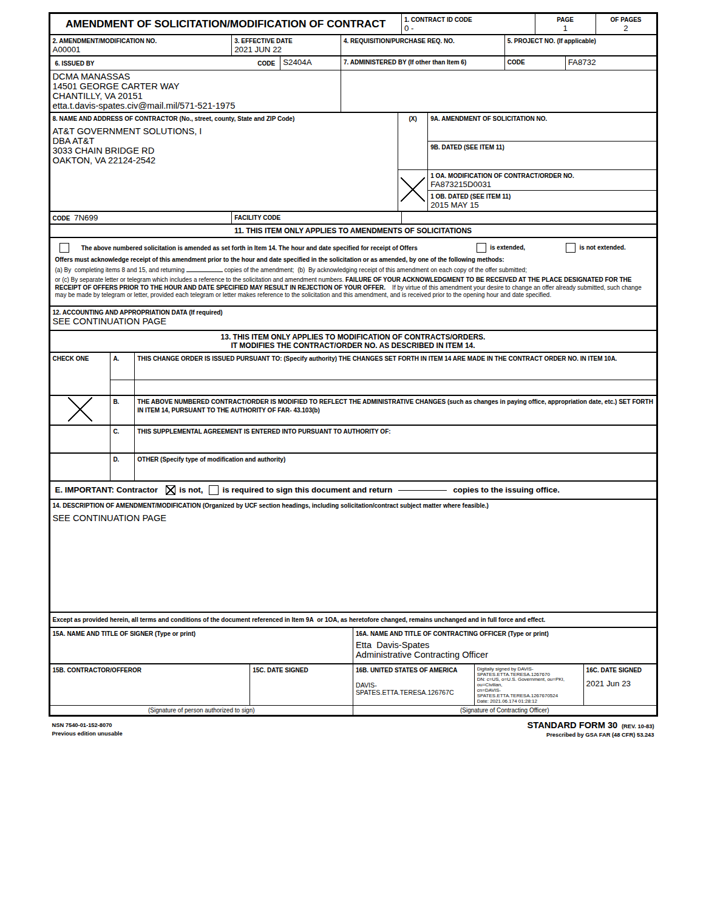| AMENDMENT OF SOLICITATION/MODIFICATION OF CONTRACT | 1. CONTRACT ID CODE 0 - | PAGE 1 | OF PAGES 2 |
| 2. AMENDMENT/MODIFICATION NO. A00001 | 3. EFFECTIVE DATE 2021 JUN 22 | 4. REQUISITION/PURCHASE REQ. NO. | 5. PROJECT NO. (If applicable) |
| / 6. ISSUED BY / CODE / | S2404A | 7. ADMINISTERED BY (If other than Item 6) | CODE | FA8732 |
| DCMA MANASSAS 14501 GEORGE CARTER WAY CHANTILLY, VA 20151 etta.t.davis-spates.civ@mail.mil/571-521-1975 | |
| 8. NAME AND ADDRESS OF CONTRACTOR (No., street, county, State and ZIP Code) AT&T GOVERNMENT SOLUTIONS, I DBA AT&T 3033 CHAIN BRIDGE RD OAKTON, VA 22124-2542 | (X) | 9A. AMENDMENT OF SOLICITATION NO. |
| 9B. DATED (SEE ITEM 11) |
| | 1 OA. MODIFICATION OF CONTRACT/ORDER NO. FA873215D0031 |
| 1 OB. DATED (SEE ITEM 11) 2015 MAY 15 |
| CODE 7N699 | FACILITY CODE | |
| 11. THIS ITEM ONLY APPLIES TO AMENDMENTS OF SOLICITATIONS |
| / / The above numbered solicitation is amended as set forth in Item 14. The hour and date specified for receipt of Offers / is extended, / is not extended. / Offers must acknowledge receipt of this amendment prior to the hour and date specified in the solicitation or as amended, by one of the following methods: (a) By completing items 8 and 15, and returning copies of the amendment; (b) By acknowledging receipt of this amendment on each copy of the offer submitted; or (c) By separate letter or telegram which includes a reference to the solicitation and amendment numbers. FAILURE OF YOUR ACKNOWLEDGMENT TO BE RECEIVED AT THE PLACE DESIGNATED FOR THE RECEIPT OF OFFERS PRIOR TO THE HOUR AND DATE SPECIFIED MAY RESULT IN REJECTION OF YOUR OFFER. If by virtue of this amendment your desire to change an offer already submitted, such change may be made by telegram or letter, provided each telegram or letter makes reference to the solicitation and this amendment, and is received prior to the opening hour and date specified. |
| 12. ACCOUNTING AND APPROPRIATION DATA (If required) SEE CONTINUATION PAGE |
| 13. THIS ITEM ONLY APPLIES TO MODIFICATION OF CONTRACTS/ORDERS. IT MODIFIES THE CONTRACT/ORDER NO. AS DESCRIBED IN ITEM 14. |
| CHECK ONE | A. | THIS CHANGE ORDER IS ISSUED PURSUANT TO: (Specify authority) THE CHANGES SET FORTH IN ITEM 14 ARE MADE IN THE CONTRACT ORDER NO. IN ITEM 10A. |
| | B. | THE ABOVE NUMBERED CONTRACT/ORDER IS MODIFIED TO REFLECT THE ADMINISTRATIVE CHANGES (such as changes in paying office, appropriation date, etc.) SET FORTH IN ITEM 14, PURSUANT TO THE AUTHORITY OF FAR- 43.103(b) |
| | C. | THIS SUPPLEMENTAL AGREEMENT IS ENTERED INTO PURSUANT TO AUTHORITY OF: |
| | D. | OTHER (Specify type of modification and authority) |
| E. IMPORTANT: Contractor is not, is required to sign this document and return copies to the issuing office. |
| 14. DESCRIPTION OF AMENDMENT/MODIFICATION (Organized by UCF section headings, including solicitation/contract subject matter where feasible.) SEE CONTINUATION PAGE |
| Except as provided herein, all terms and conditions of the document referenced in Item 9A or 1OA, as heretofore changed, remains unchanged and in full force and effect. |
| 15A. NAME AND TITLE OF SIGNER (Type or print) | 16A. NAME AND TITLE OF CONTRACTING OFFICER (Type or print) Etta Davis-Spates Administrative Contracting Officer |
| 15B. CONTRACTOR/OFFEROR | 15C. DATE SIGNED | 16B. UNITED STATES OF AMERICA DAVIS-SPATES.ETTA.TERESA.126767C | Digitally signed by DAVIS-SPATES.ETTA.TERESA.1267670 DN: c=US, o=U.S. Government, ou=PKI, ou=Civilian, cn=DAVIS-SPATES.ETTA.TERESA.1267670524 Date: 2021.06.174 01:28:12 | 16C. DATE SIGNED 2021 Jun 23 |
| (Signature of person authorized to sign) | (Signature of Contracting Officer) |
| NSN 7540-01-152-8070 Previous edition unusable | STANDARD FORM 30 (REV. 10-83) Prescribed by GSA FAR (48 CFR) 53.243 |